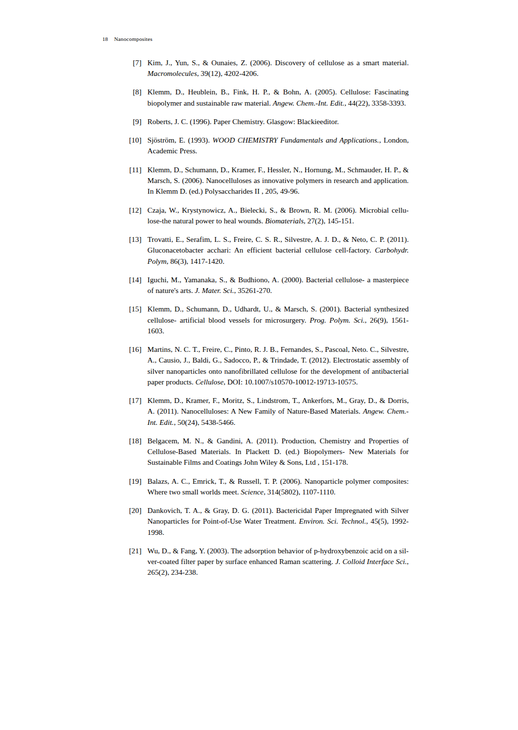18 Nanocomposites
[7] Kim, J., Yun, S., & Ounaies, Z. (2006). Discovery of cellulose as a smart material. Macromolecules, 39(12), 4202-4206.
[8] Klemm, D., Heublein, B., Fink, H. P., & Bohn, A. (2005). Cellulose: Fascinating biopolymer and sustainable raw material. Angew. Chem.-Int. Edit., 44(22), 3358-3393.
[9] Roberts, J. C. (1996). Paper Chemistry. Glasgow: Blackieeditor.
[10] Sjöström, E. (1993). WOOD CHEMISTRY Fundamentals and Applications., London, Academic Press.
[11] Klemm, D., Schumann, D., Kramer, F., Hessler, N., Hornung, M., Schmauder, H. P., & Marsch, S. (2006). Nanocelluloses as innovative polymers in research and application. In Klemm D. (ed.) Polysaccharides II , 205, 49-96.
[12] Czaja, W., Krystynowicz, A., Bielecki, S., & Brown, R. M. (2006). Microbial cellulose-the natural power to heal wounds. Biomaterials, 27(2), 145-151.
[13] Trovatti, E., Serafim, L. S., Freire, C. S. R., Silvestre, A. J. D., & Neto, C. P. (2011). Gluconacetobacter acchari: An efficient bacterial cellulose cell-factory. Carbohydr. Polym, 86(3), 1417-1420.
[14] Iguchi, M., Yamanaka, S., & Budhiono, A. (2000). Bacterial cellulose- a masterpiece of nature's arts. J. Mater. Sci., 35261-270.
[15] Klemm, D., Schumann, D., Udhardt, U., & Marsch, S. (2001). Bacterial synthesized cellulose- artificial blood vessels for microsurgery. Prog. Polym. Sci., 26(9), 1561-1603.
[16] Martins, N. C. T., Freire, C., Pinto, R. J. B., Fernandes, S., Pascoal, Neto. C., Silvestre, A., Causio, J., Baldi, G., Sadocco, P., & Trindade, T. (2012). Electrostatic assembly of silver nanoparticles onto nanofibrillated cellulose for the development of antibacterial paper products. Cellulose, DOI: 10.1007/s10570-10012-19713-10575.
[17] Klemm, D., Kramer, F., Moritz, S., Lindstrom, T., Ankerfors, M., Gray, D., & Dorris, A. (2011). Nanocelluloses: A New Family of Nature-Based Materials. Angew. Chem.-Int. Edit., 50(24), 5438-5466.
[18] Belgacem, M. N., & Gandini, A. (2011). Production, Chemistry and Properties of Cellulose-Based Materials. In Plackett D. (ed.) Biopolymers- New Materials for Sustainable Films and Coatings John Wiley & Sons, Ltd , 151-178.
[19] Balazs, A. C., Emrick, T., & Russell, T. P. (2006). Nanoparticle polymer composites: Where two small worlds meet. Science, 314(5802), 1107-1110.
[20] Dankovich, T. A., & Gray, D. G. (2011). Bactericidal Paper Impregnated with Silver Nanoparticles for Point-of-Use Water Treatment. Environ. Sci. Technol., 45(5), 1992-1998.
[21] Wu, D., & Fang, Y. (2003). The adsorption behavior of p-hydroxybenzoic acid on a silver-coated filter paper by surface enhanced Raman scattering. J. Colloid Interface Sci., 265(2), 234-238.